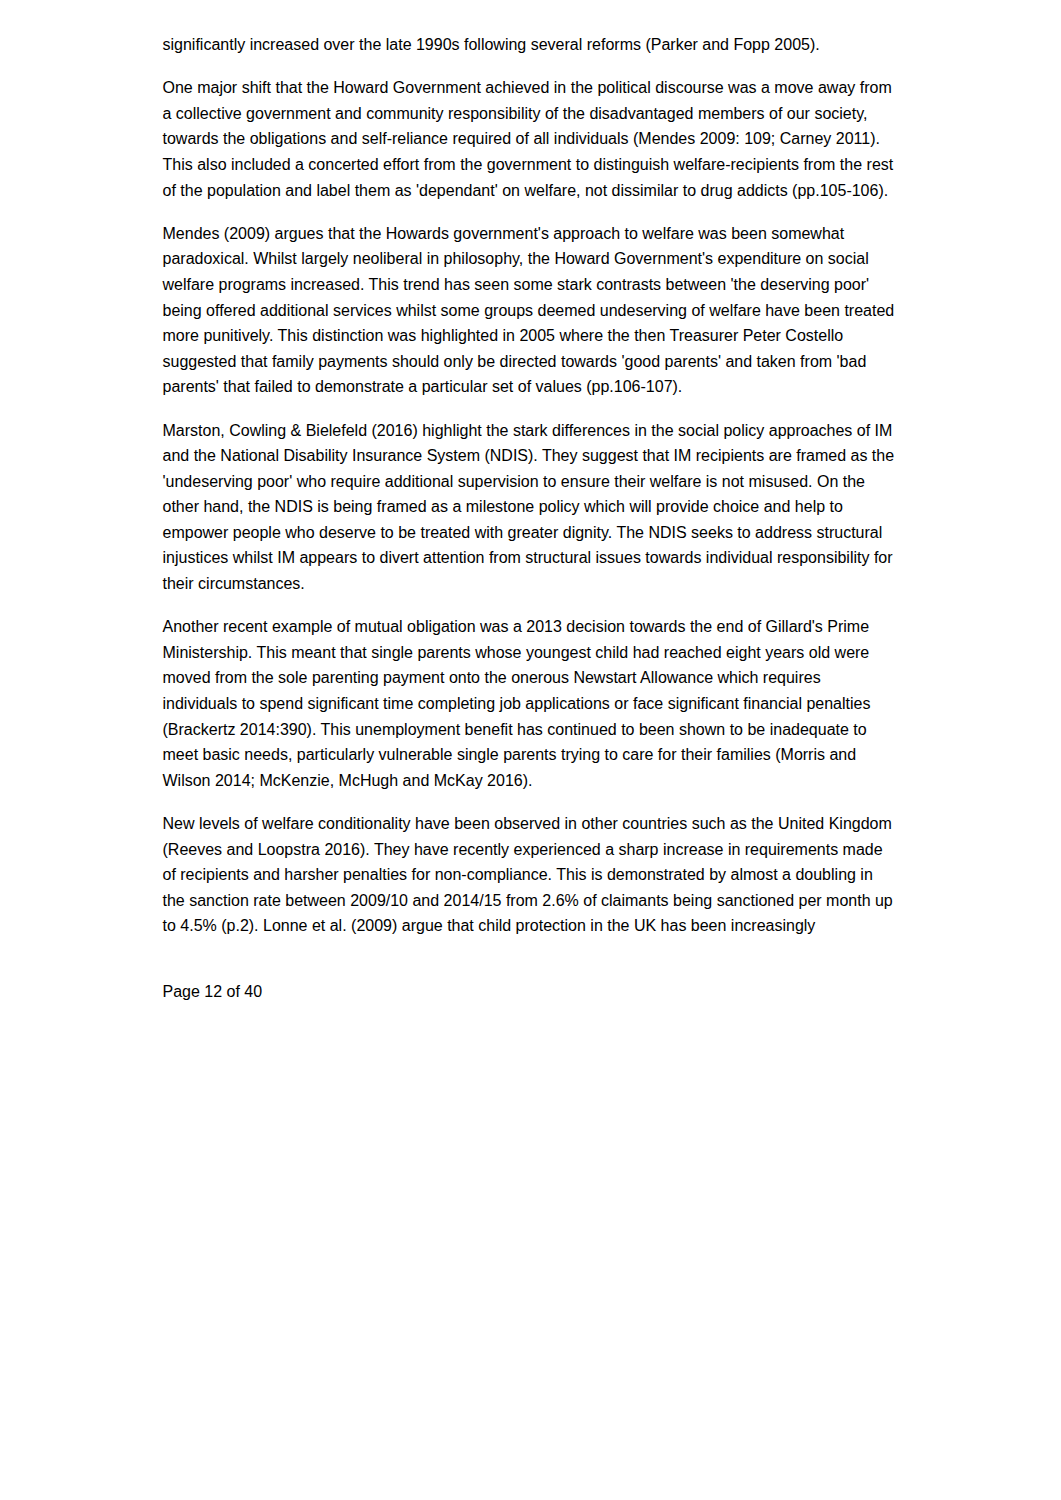significantly increased over the late 1990s following several reforms (Parker and Fopp 2005).
One major shift that the Howard Government achieved in the political discourse was a move away from a collective government and community responsibility of the disadvantaged members of our society, towards the obligations and self-reliance required of all individuals (Mendes 2009: 109; Carney 2011). This also included a concerted effort from the government to distinguish welfare-recipients from the rest of the population and label them as 'dependant' on welfare, not dissimilar to drug addicts (pp.105-106).
Mendes (2009) argues that the Howards government's approach to welfare was been somewhat paradoxical. Whilst largely neoliberal in philosophy, the Howard Government's expenditure on social welfare programs increased. This trend has seen some stark contrasts between 'the deserving poor' being offered additional services whilst some groups deemed undeserving of welfare have been treated more punitively. This distinction was highlighted in 2005 where the then Treasurer Peter Costello suggested that family payments should only be directed towards 'good parents' and taken from 'bad parents' that failed to demonstrate a particular set of values (pp.106-107).
Marston, Cowling & Bielefeld (2016) highlight the stark differences in the social policy approaches of IM and the National Disability Insurance System (NDIS). They suggest that IM recipients are framed as the 'undeserving poor' who require additional supervision to ensure their welfare is not misused. On the other hand, the NDIS is being framed as a milestone policy which will provide choice and help to empower people who deserve to be treated with greater dignity. The NDIS seeks to address structural injustices whilst IM appears to divert attention from structural issues towards individual responsibility for their circumstances.
Another recent example of mutual obligation was a 2013 decision towards the end of Gillard's Prime Ministership. This meant that single parents whose youngest child had reached eight years old were moved from the sole parenting payment onto the onerous Newstart Allowance which requires individuals to spend significant time completing job applications or face significant financial penalties (Brackertz 2014:390). This unemployment benefit has continued to been shown to be inadequate to meet basic needs, particularly vulnerable single parents trying to care for their families (Morris and Wilson 2014; McKenzie, McHugh and McKay 2016).
New levels of welfare conditionality have been observed in other countries such as the United Kingdom (Reeves and Loopstra 2016). They have recently experienced a sharp increase in requirements made of recipients and harsher penalties for non-compliance. This is demonstrated by almost a doubling in the sanction rate between 2009/10 and 2014/15 from 2.6% of claimants being sanctioned per month up to 4.5% (p.2). Lonne et al. (2009) argue that child protection in the UK has been increasingly
Page 12 of 40